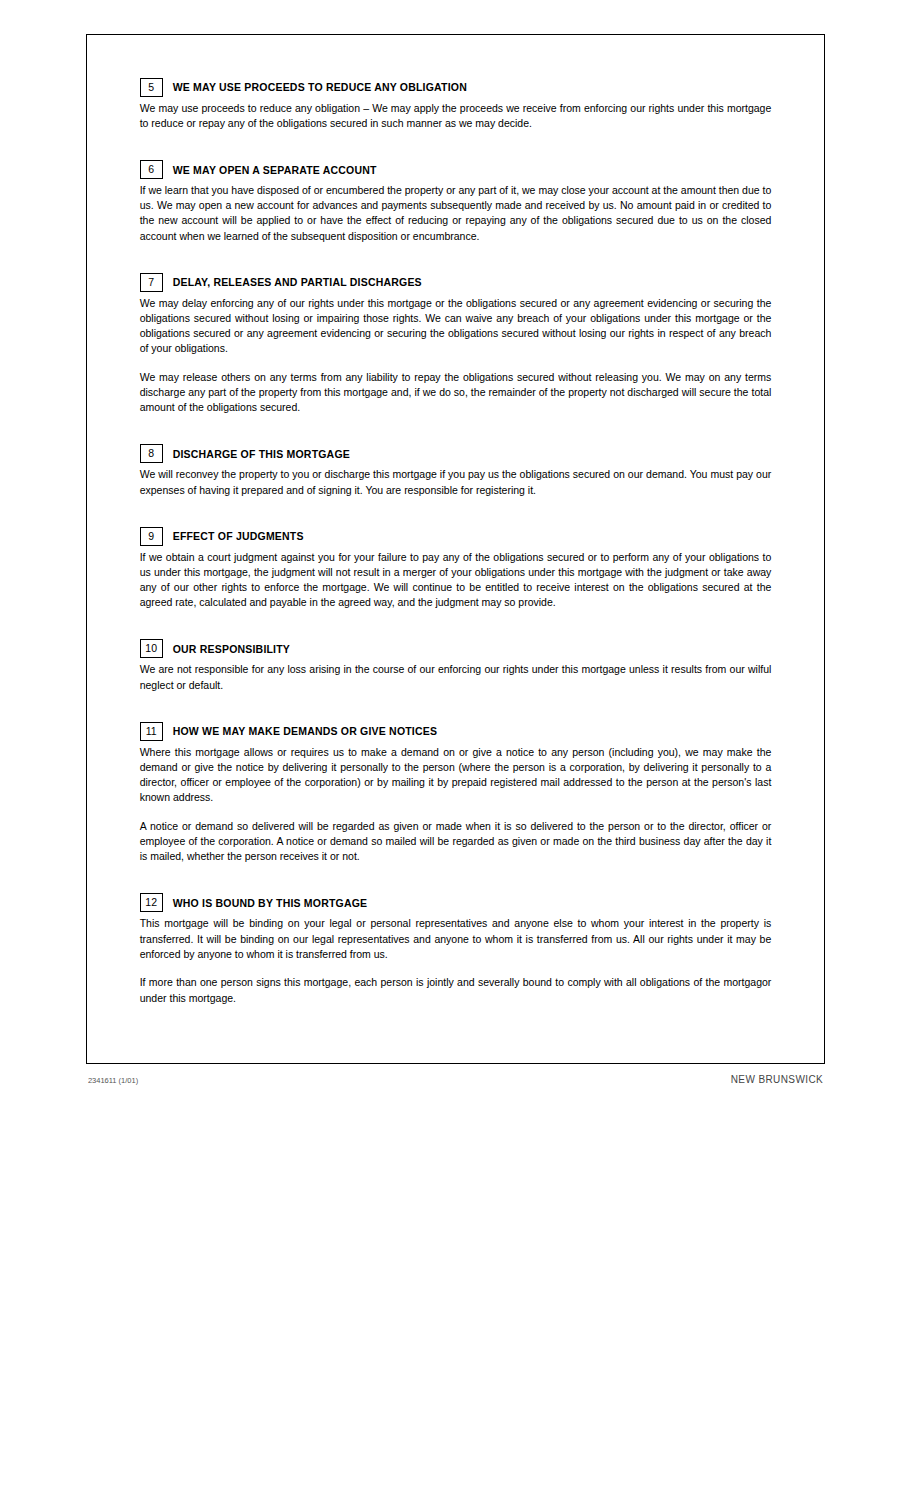5 WE MAY USE PROCEEDS TO REDUCE ANY OBLIGATION
We may use proceeds to reduce any obligation – We may apply the proceeds we receive from enforcing our rights under this mortgage to reduce or repay any of the obligations secured in such manner as we may decide.
6 WE MAY OPEN A SEPARATE ACCOUNT
If we learn that you have disposed of or encumbered the property or any part of it, we may close your account at the amount then due to us. We may open a new account for advances and payments subsequently made and received by us. No amount paid in or credited to the new account will be applied to or have the effect of reducing or repaying any of the obligations secured due to us on the closed account when we learned of the subsequent disposition or encumbrance.
7 DELAY, RELEASES AND PARTIAL DISCHARGES
We may delay enforcing any of our rights under this mortgage or the obligations secured or any agreement evidencing or securing the obligations secured without losing or impairing those rights. We can waive any breach of your obligations under this mortgage or the obligations secured or any agreement evidencing or securing the obligations secured without losing our rights in respect of any breach of your obligations.
We may release others on any terms from any liability to repay the obligations secured without releasing you. We may on any terms discharge any part of the property from this mortgage and, if we do so, the remainder of the property not discharged will secure the total amount of the obligations secured.
8 DISCHARGE OF THIS MORTGAGE
We will reconvey the property to you or discharge this mortgage if you pay us the obligations secured on our demand. You must pay our expenses of having it prepared and of signing it. You are responsible for registering it.
9 EFFECT OF JUDGMENTS
If we obtain a court judgment against you for your failure to pay any of the obligations secured or to perform any of your obligations to us under this mortgage, the judgment will not result in a merger of your obligations under this mortgage with the judgment or take away any of our other rights to enforce the mortgage. We will continue to be entitled to receive interest on the obligations secured at the agreed rate, calculated and payable in the agreed way, and the judgment may so provide.
10 OUR RESPONSIBILITY
We are not responsible for any loss arising in the course of our enforcing our rights under this mortgage unless it results from our wilful neglect or default.
11 HOW WE MAY MAKE DEMANDS OR GIVE NOTICES
Where this mortgage allows or requires us to make a demand on or give a notice to any person (including you), we may make the demand or give the notice by delivering it personally to the person (where the person is a corporation, by delivering it personally to a director, officer or employee of the corporation) or by mailing it by prepaid registered mail addressed to the person at the person's last known address.
A notice or demand so delivered will be regarded as given or made when it is so delivered to the person or to the director, officer or employee of the corporation. A notice or demand so mailed will be regarded as given or made on the third business day after the day it is mailed, whether the person receives it or not.
12 WHO IS BOUND BY THIS MORTGAGE
This mortgage will be binding on your legal or personal representatives and anyone else to whom your interest in the property is transferred. It will be binding on our legal representatives and anyone to whom it is transferred from us. All our rights under it may be enforced by anyone to whom it is transferred from us.
If more than one person signs this mortgage, each person is jointly and severally bound to comply with all obligations of the mortgagor under this mortgage.
2341611 (1/01)
NEW BRUNSWICK